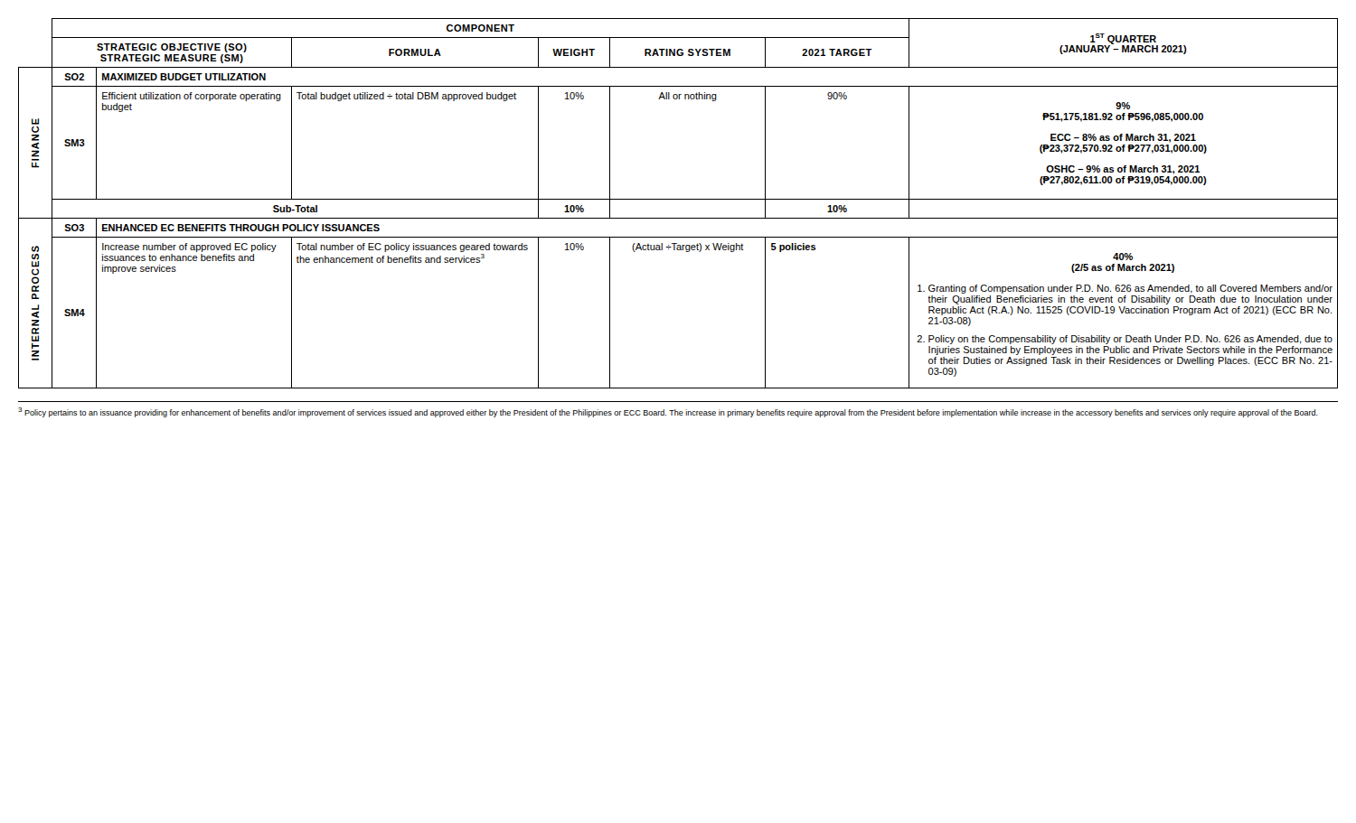| | Component | 1 st Quarter (January – March 2021) |
| --- | --- | --- |
| Strategic Objective (SO) Strategic Measure (SM) | Formula | Weight | Rating System | 2021 Target |
| Finance | SO2 | Maximized Budget Utilization |
| SM3 | Efficient utilization of corporate operating budget | Total budget utilized ÷ total DBM approved budget | 10% | All or nothing | 90% | 9% ₱51,175,181.92 of ₱596,085,000.00 ECC – 8% as of March 31, 2021 (₱23,372,570.92 of ₱277,031,000.00) OSHC – 9% as of March 31, 2021 (₱27,802,611.00 of ₱319,054,000.00) |
| Sub-Total | 10% | | 10% | |
| Internal Process | SO3 | Enhanced EC Benefits Through Policy Issuances |
| SM4 | Increase number of approved EC policy issuances to enhance benefits and improve services | Total number of EC policy issuances geared towards the enhancement of benefits and services 3 | 10% | (Actual ÷Target) x Weight | 5 policies | 40% (2/5 as of March 2021) Granting of Compensation under P.D. No. 626 as Amended, to all Covered Members and/or their Qualified Beneficiaries in the event of Disability or Death due to Inoculation under Republic Act (R.A.) No. 11525 (COVID-19 Vaccination Program Act of 2021) (ECC BR No. 21-03-08) Policy on the Compensability of Disability or Death Under P.D. No. 626 as Amended, due to Injuries Sustained by Employees in the Public and Private Sectors while in the Performance of their Duties or Assigned Task in their Residences or Dwelling Places. (ECC BR No. 21-03-09) |
3 Policy pertains to an issuance providing for enhancement of benefits and/or improvement of services issued and approved either by the President of the Philippines or ECC Board. The increase in primary benefits require approval from the President before implementation while increase in the accessory benefits and services only require approval of the Board.